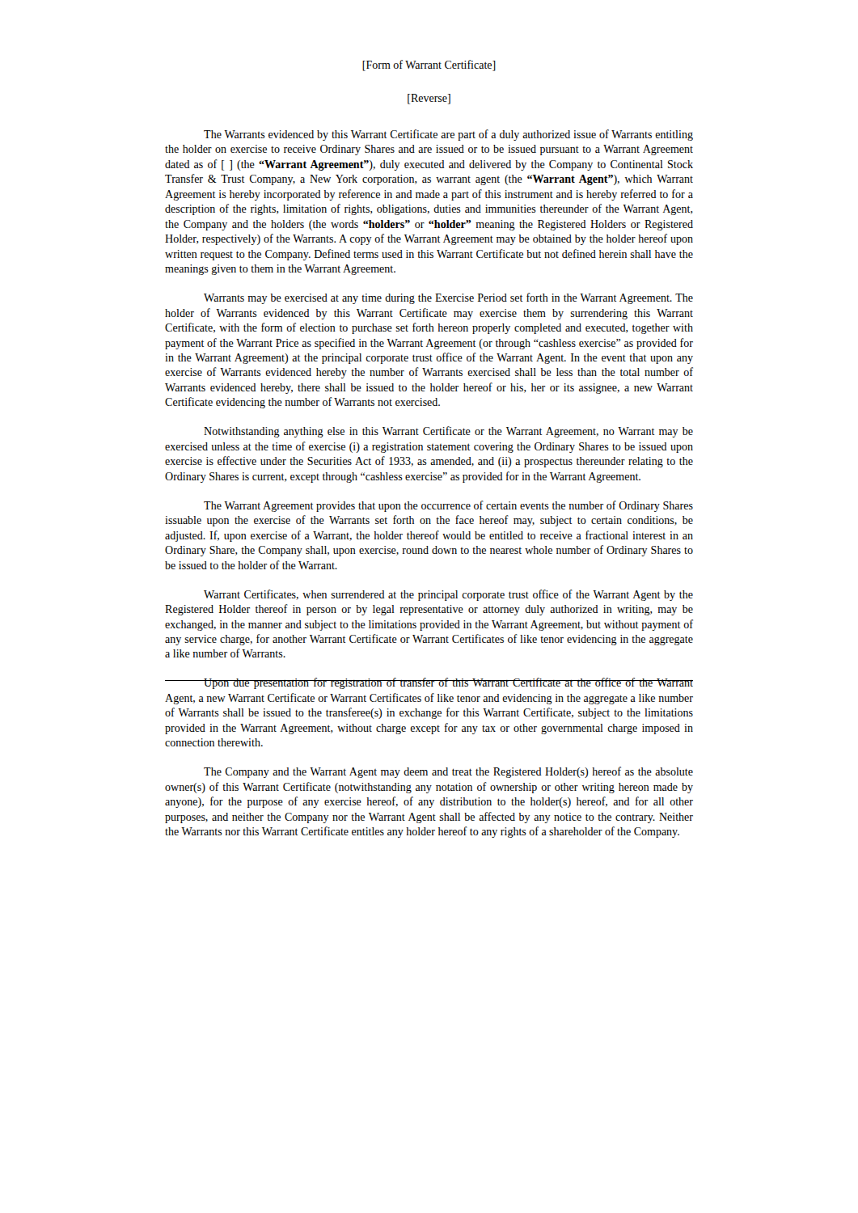[Form of Warrant Certificate]
[Reverse]
The Warrants evidenced by this Warrant Certificate are part of a duly authorized issue of Warrants entitling the holder on exercise to receive Ordinary Shares and are issued or to be issued pursuant to a Warrant Agreement dated as of [ ] (the “Warrant Agreement”), duly executed and delivered by the Company to Continental Stock Transfer & Trust Company, a New York corporation, as warrant agent (the “Warrant Agent”), which Warrant Agreement is hereby incorporated by reference in and made a part of this instrument and is hereby referred to for a description of the rights, limitation of rights, obligations, duties and immunities thereunder of the Warrant Agent, the Company and the holders (the words “holders” or “holder” meaning the Registered Holders or Registered Holder, respectively) of the Warrants. A copy of the Warrant Agreement may be obtained by the holder hereof upon written request to the Company. Defined terms used in this Warrant Certificate but not defined herein shall have the meanings given to them in the Warrant Agreement.
Warrants may be exercised at any time during the Exercise Period set forth in the Warrant Agreement. The holder of Warrants evidenced by this Warrant Certificate may exercise them by surrendering this Warrant Certificate, with the form of election to purchase set forth hereon properly completed and executed, together with payment of the Warrant Price as specified in the Warrant Agreement (or through “cashless exercise” as provided for in the Warrant Agreement) at the principal corporate trust office of the Warrant Agent. In the event that upon any exercise of Warrants evidenced hereby the number of Warrants exercised shall be less than the total number of Warrants evidenced hereby, there shall be issued to the holder hereof or his, her or its assignee, a new Warrant Certificate evidencing the number of Warrants not exercised.
Notwithstanding anything else in this Warrant Certificate or the Warrant Agreement, no Warrant may be exercised unless at the time of exercise (i) a registration statement covering the Ordinary Shares to be issued upon exercise is effective under the Securities Act of 1933, as amended, and (ii) a prospectus thereunder relating to the Ordinary Shares is current, except through “cashless exercise” as provided for in the Warrant Agreement.
The Warrant Agreement provides that upon the occurrence of certain events the number of Ordinary Shares issuable upon the exercise of the Warrants set forth on the face hereof may, subject to certain conditions, be adjusted. If, upon exercise of a Warrant, the holder thereof would be entitled to receive a fractional interest in an Ordinary Share, the Company shall, upon exercise, round down to the nearest whole number of Ordinary Shares to be issued to the holder of the Warrant.
Warrant Certificates, when surrendered at the principal corporate trust office of the Warrant Agent by the Registered Holder thereof in person or by legal representative or attorney duly authorized in writing, may be exchanged, in the manner and subject to the limitations provided in the Warrant Agreement, but without payment of any service charge, for another Warrant Certificate or Warrant Certificates of like tenor evidencing in the aggregate a like number of Warrants.
Upon due presentation for registration of transfer of this Warrant Certificate at the office of the Warrant Agent, a new Warrant Certificate or Warrant Certificates of like tenor and evidencing in the aggregate a like number of Warrants shall be issued to the transferee(s) in exchange for this Warrant Certificate, subject to the limitations provided in the Warrant Agreement, without charge except for any tax or other governmental charge imposed in connection therewith.
The Company and the Warrant Agent may deem and treat the Registered Holder(s) hereof as the absolute owner(s) of this Warrant Certificate (notwithstanding any notation of ownership or other writing hereon made by anyone), for the purpose of any exercise hereof, of any distribution to the holder(s) hereof, and for all other purposes, and neither the Company nor the Warrant Agent shall be affected by any notice to the contrary. Neither the Warrants nor this Warrant Certificate entitles any holder hereof to any rights of a shareholder of the Company.